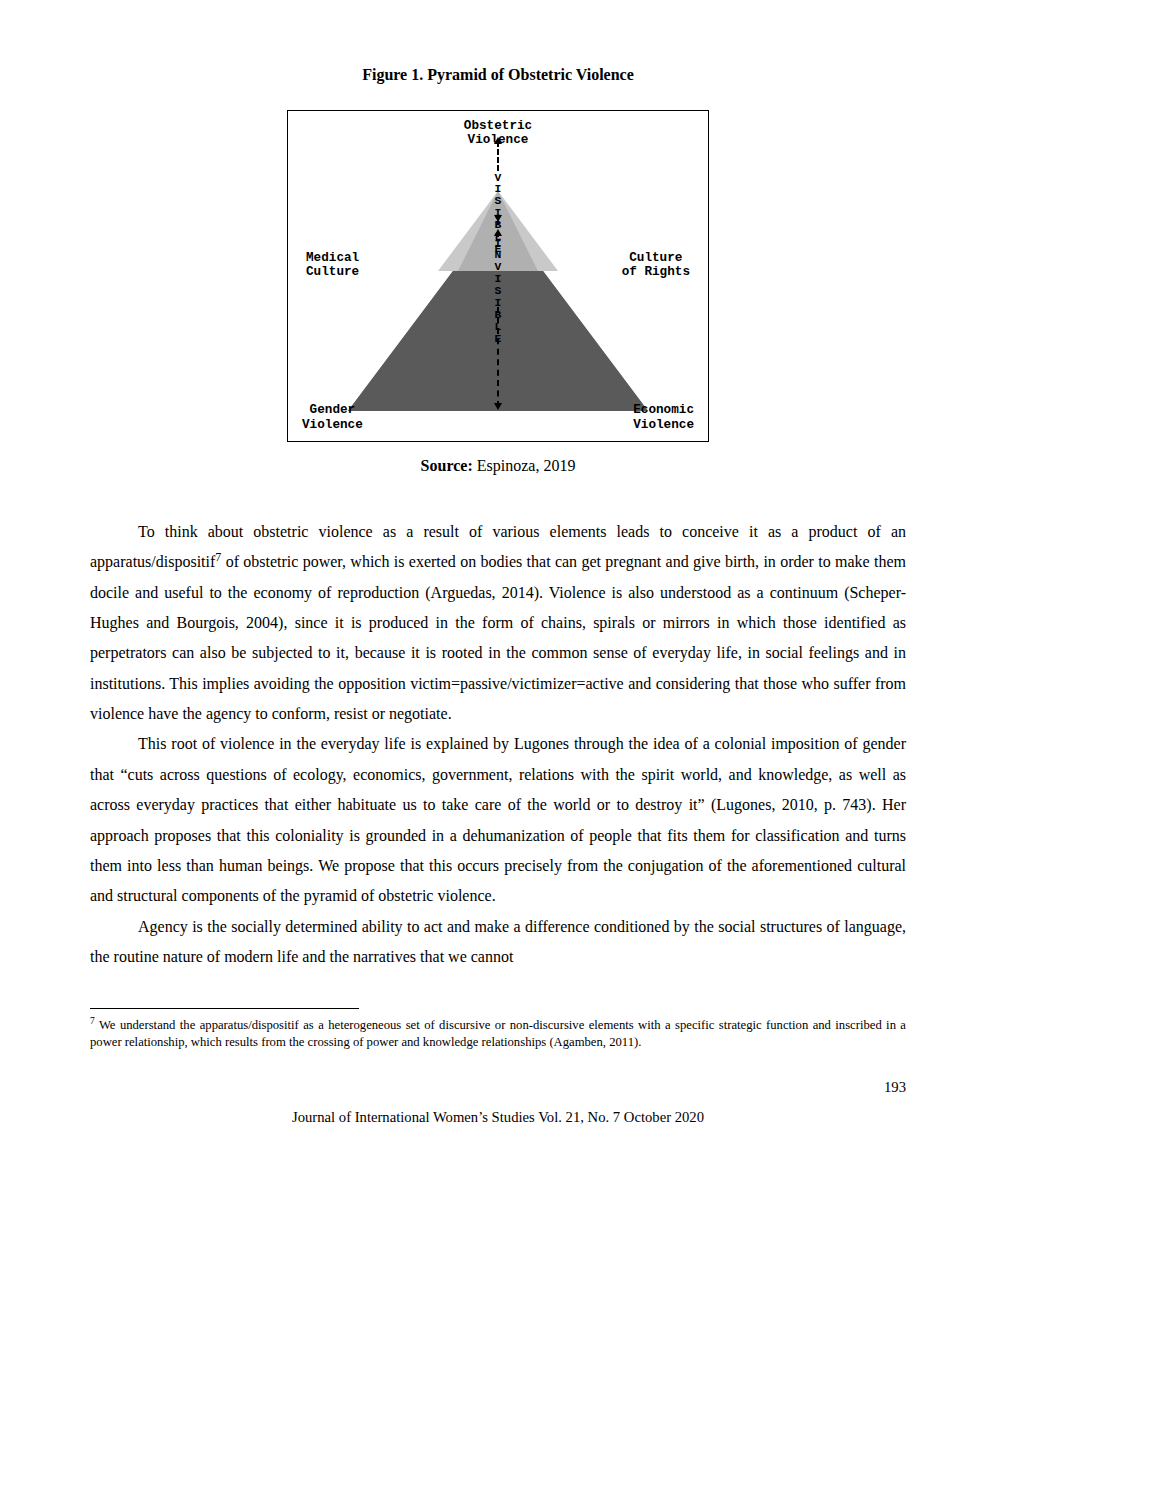Figure 1. Pyramid of Obstetric Violence
Obstetric
Violence
Medical
Culture
Culture
of Rights
Gender
Violence
Economic
Violence
V
I
S
I
B
L
E
I
N
V
I
S
I
B
L
E
Source: Espinoza, 2019
To think about obstetric violence as a result of various elements leads to conceive it as a product of an apparatus/dispositif7 of obstetric power, which is exerted on bodies that can get pregnant and give birth, in order to make them docile and useful to the economy of reproduction (Arguedas, 2014). Violence is also understood as a continuum (Scheper-Hughes and Bourgois, 2004), since it is produced in the form of chains, spirals or mirrors in which those identified as perpetrators can also be subjected to it, because it is rooted in the common sense of everyday life, in social feelings and in institutions. This implies avoiding the opposition victim=passive/victimizer=active and considering that those who suffer from violence have the agency to conform, resist or negotiate.
This root of violence in the everyday life is explained by Lugones through the idea of a colonial imposition of gender that “cuts across questions of ecology, economics, government, relations with the spirit world, and knowledge, as well as across everyday practices that either habituate us to take care of the world or to destroy it” (Lugones, 2010, p. 743). Her approach proposes that this coloniality is grounded in a dehumanization of people that fits them for classification and turns them into less than human beings. We propose that this occurs precisely from the conjugation of the aforementioned cultural and structural components of the pyramid of obstetric violence.
Agency is the socially determined ability to act and make a difference conditioned by the social structures of language, the routine nature of modern life and the narratives that we cannot
7 We understand the apparatus/dispositif as a heterogeneous set of discursive or non-discursive elements with a specific strategic function and inscribed in a power relationship, which results from the crossing of power and knowledge relationships (Agamben, 2011).
193
Journal of International Women’s Studies Vol. 21, No. 7 October 2020